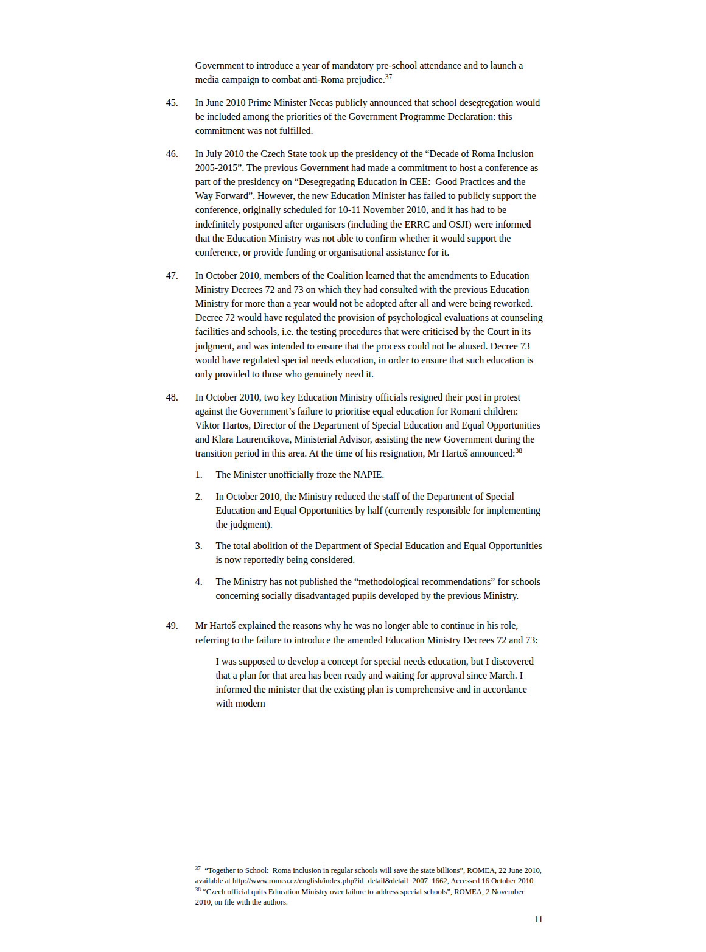Government to introduce a year of mandatory pre-school attendance and to launch a media campaign to combat anti-Roma prejudice.37
45.
In June 2010 Prime Minister Necas publicly announced that school desegregation would be included among the priorities of the Government Programme Declaration: this commitment was not fulfilled.
46.
In July 2010 the Czech State took up the presidency of the “Decade of Roma Inclusion 2005-2015”. The previous Government had made a commitment to host a conference as part of the presidency on “Desegregating Education in CEE: Good Practices and the Way Forward”. However, the new Education Minister has failed to publicly support the conference, originally scheduled for 10-11 November 2010, and it has had to be indefinitely postponed after organisers (including the ERRC and OSJI) were informed that the Education Ministry was not able to confirm whether it would support the conference, or provide funding or organisational assistance for it.
47.
In October 2010, members of the Coalition learned that the amendments to Education Ministry Decrees 72 and 73 on which they had consulted with the previous Education Ministry for more than a year would not be adopted after all and were being reworked. Decree 72 would have regulated the provision of psychological evaluations at counseling facilities and schools, i.e. the testing procedures that were criticised by the Court in its judgment, and was intended to ensure that the process could not be abused. Decree 73 would have regulated special needs education, in order to ensure that such education is only provided to those who genuinely need it.
48.
In October 2010, two key Education Ministry officials resigned their post in protest against the Government’s failure to prioritise equal education for Romani children: Viktor Hartos, Director of the Department of Special Education and Equal Opportunities and Klara Laurencikova, Ministerial Advisor, assisting the new Government during the transition period in this area. At the time of his resignation, Mr Hartoš announced:38
1. The Minister unofficially froze the NAPIE.
2. In October 2010, the Ministry reduced the staff of the Department of Special Education and Equal Opportunities by half (currently responsible for implementing the judgment).
3. The total abolition of the Department of Special Education and Equal Opportunities is now reportedly being considered.
4. The Ministry has not published the “methodological recommendations” for schools concerning socially disadvantaged pupils developed by the previous Ministry.
49.
Mr Hartoš explained the reasons why he was no longer able to continue in his role, referring to the failure to introduce the amended Education Ministry Decrees 72 and 73:
I was supposed to develop a concept for special needs education, but I discovered that a plan for that area has been ready and waiting for approval since March. I informed the minister that the existing plan is comprehensive and in accordance with modern
37 “Together to School: Roma inclusion in regular schools will save the state billions”, ROMEA, 22 June 2010, available at http://www.romea.cz/english/index.php?id=detail&detail=2007_1662, Accessed 16 October 2010
38 “Czech official quits Education Ministry over failure to address special schools”, ROMEA, 2 November 2010, on file with the authors.
11